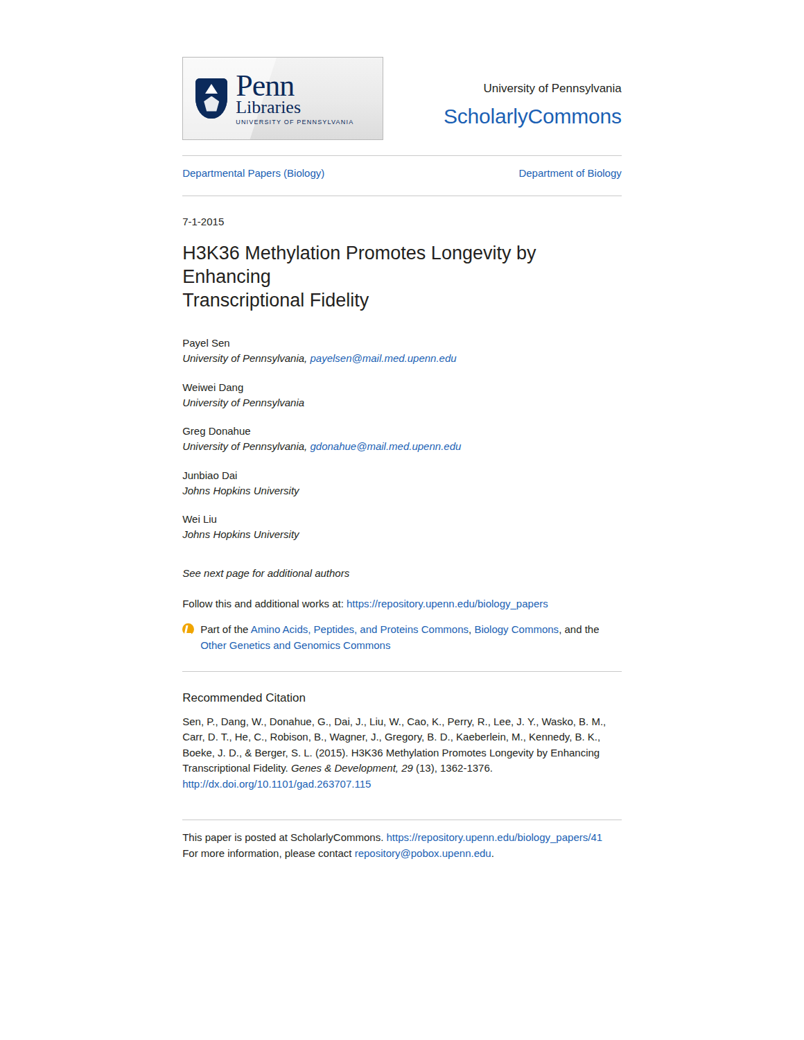Penn Libraries University of Pennsylvania
University of Pennsylvania
ScholarlyCommons
Departmental Papers (Biology)
Department of Biology
7-1-2015
H3K36 Methylation Promotes Longevity by Enhancing
Transcriptional Fidelity
Payel Sen
University of Pennsylvania, payelsen@mail.med.upenn.edu
Weiwei Dang
University of Pennsylvania
Greg Donahue
University of Pennsylvania, gdonahue@mail.med.upenn.edu
Junbiao Dai
Johns Hopkins University
Wei Liu
Johns Hopkins University
See next page for additional authors
Follow this and additional works at: https://repository.upenn.edu/biology_papers
Part of the Amino Acids, Peptides, and Proteins Commons, Biology Commons, and the Other Genetics and Genomics Commons
Recommended Citation
Sen, P., Dang, W., Donahue, G., Dai, J., Liu, W., Cao, K., Perry, R., Lee, J. Y., Wasko, B. M., Carr, D. T., He, C., Robison, B., Wagner, J., Gregory, B. D., Kaeberlein, M., Kennedy, B. K., Boeke, J. D., & Berger, S. L. (2015). H3K36 Methylation Promotes Longevity by Enhancing Transcriptional Fidelity. Genes & Development, 29 (13), 1362-1376. http://dx.doi.org/10.1101/gad.263707.115
This paper is posted at ScholarlyCommons. https://repository.upenn.edu/biology_papers/41
For more information, please contact repository@pobox.upenn.edu.